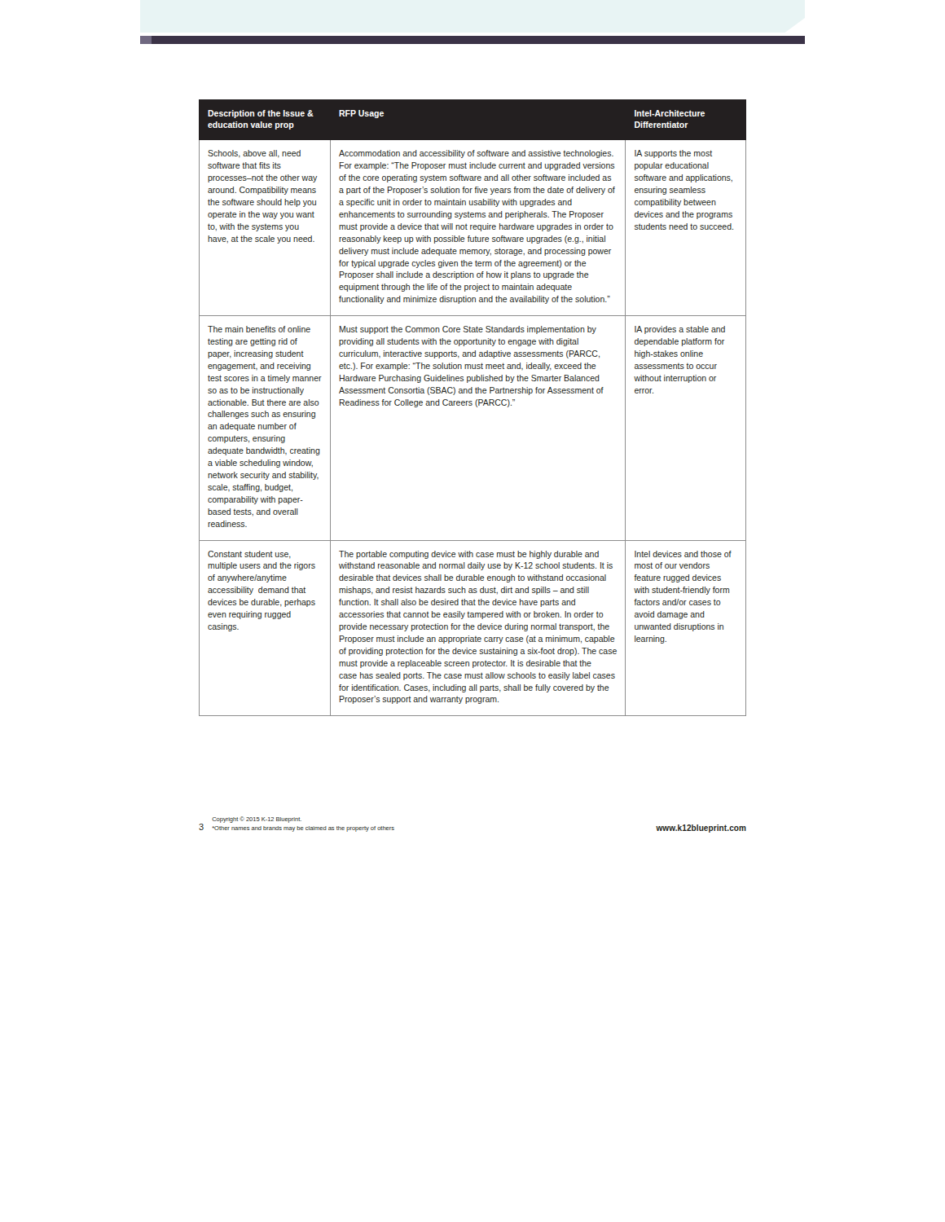| Description of the Issue & education value prop | RFP Usage | Intel-Architecture Differentiator |
| --- | --- | --- |
| Schools, above all, need software that fits its processes–not the other way around. Compatibility means the software should help you operate in the way you want to, with the systems you have, at the scale you need. | Accommodation and accessibility of software and assistive technologies. For example: “The Proposer must include current and upgraded versions of the core operating system software and all other software included as a part of the Proposer’s solution for five years from the date of delivery of a specific unit in order to maintain usability with upgrades and enhancements to surrounding systems and peripherals. The Proposer must provide a device that will not require hardware upgrades in order to reasonably keep up with possible future software upgrades (e.g., initial delivery must include adequate memory, storage, and processing power for typical upgrade cycles given the term of the agreement) or the Proposer shall include a description of how it plans to upgrade the equipment through the life of the project to maintain adequate functionality and minimize disruption and the availability of the solution.” | IA supports the most popular educational software and applications, ensuring seamless compatibility between devices and the programs students need to succeed. |
| The main benefits of online testing are getting rid of paper, increasing student engagement, and receiving test scores in a timely manner so as to be instructionally actionable. But there are also challenges such as ensuring an adequate number of computers, ensuring adequate bandwidth, creating a viable scheduling window, network security and stability, scale, staffing, budget, comparability with paper-based tests, and overall readiness. | Must support the Common Core State Standards implementation by providing all students with the opportunity to engage with digital curriculum, interactive supports, and adaptive assessments (PARCC, etc.). For example: “The solution must meet and, ideally, exceed the Hardware Purchasing Guidelines published by the Smarter Balanced Assessment Consortia (SBAC) and the Partnership for Assessment of Readiness for College and Careers (PARCC).” | IA provides a stable and dependable platform for high-stakes online assessments to occur without interruption or error. |
| Constant student use, multiple users and the rigors of anywhere/anytime accessibility demand that devices be durable, perhaps even requiring rugged casings. | The portable computing device with case must be highly durable and withstand reasonable and normal daily use by K-12 school students. It is desirable that devices shall be durable enough to withstand occasional mishaps, and resist hazards such as dust, dirt and spills – and still function. It shall also be desired that the device have parts and accessories that cannot be easily tampered with or broken. In order to provide necessary protection for the device during normal transport, the Proposer must include an appropriate carry case (at a minimum, capable of providing protection for the device sustaining a six-foot drop). The case must provide a replaceable screen protector. It is desirable that the case has sealed ports. The case must allow schools to easily label cases for identification. Cases, including all parts, shall be fully covered by the Proposer’s support and warranty program. | Intel devices and those of most of our vendors feature rugged devices with student-friendly form factors and/or cases to avoid damage and unwanted disruptions in learning. |
3
Copyright © 2015 K-12 Blueprint.
*Other names and brands may be claimed as the property of others
www.k12blueprint.com